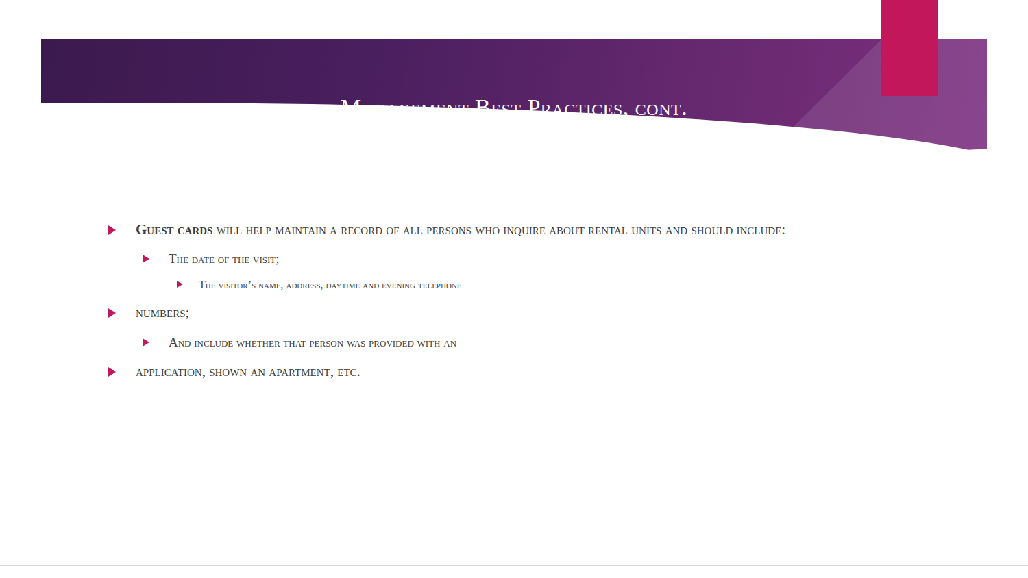Management Best Practices, cont.
Guest cards will help maintain a record of all persons who inquire about rental units and should include:
The date of the visit;
The visitor’s name, address, daytime and evening telephone
numbers;
And include whether that person was provided with an
application, shown an apartment, etc.